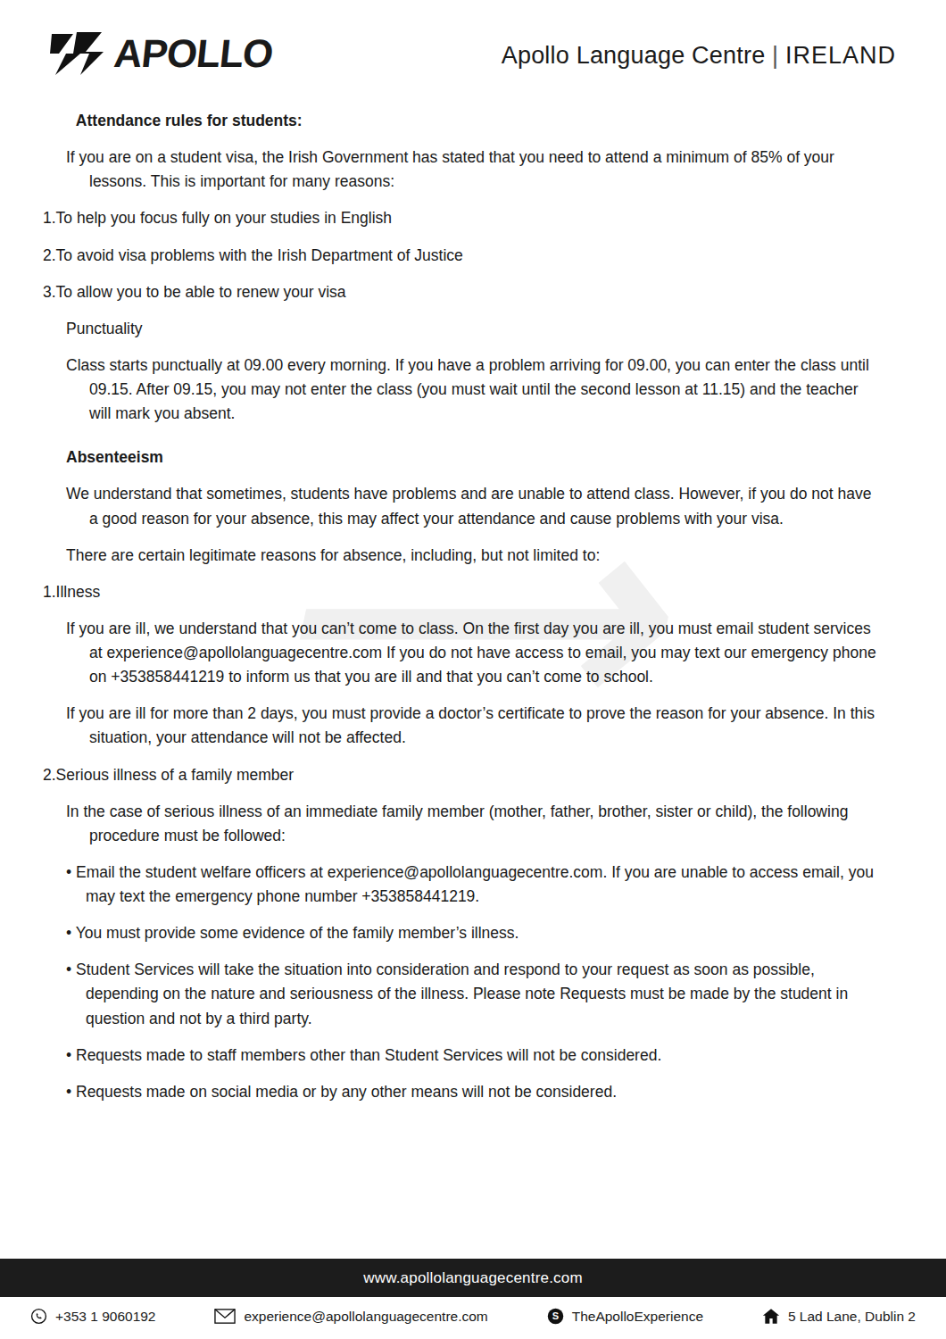⟶
APOLLO
Apollo Language Centre | IRELAND
Attendance rules for students:
If you are on a student visa, the Irish Government has stated that you need to attend a minimum of 85% of your lessons. This is important for many reasons:
1.To help you focus fully on your studies in English
2.To avoid visa problems with the Irish Department of Justice
3.To allow you to be able to renew your visa
Punctuality
Class starts punctually at 09.00 every morning. If you have a problem arriving for 09.00, you can enter the class until 09.15. After 09.15, you may not enter the class (you must wait until the second lesson at 11.15) and the teacher will mark you absent.
Absenteeism
We understand that sometimes, students have problems and are unable to attend class. However, if you do not have a good reason for your absence, this may affect your attendance and cause problems with your visa.
There are certain legitimate reasons for absence, including, but not limited to:
1.Illness
If you are ill, we understand that you can’t come to class. On the first day you are ill, you must email student services at experience@apollolanguagecentre.com If you do not have access to email, you may text our emergency phone on +353858441219 to inform us that you are ill and that you can’t come to school.
If you are ill for more than 2 days, you must provide a doctor’s certificate to prove the reason for your absence. In this situation, your attendance will not be affected.
2.Serious illness of a family member
In the case of serious illness of an immediate family member (mother, father, brother, sister or child), the following procedure must be followed:
• Email the student welfare officers at experience@apollolanguagecentre.com. If you are unable to access email, you may text the emergency phone number +353858441219.
• You must provide some evidence of the family member’s illness.
• Student Services will take the situation into consideration and respond to your request as soon as possible, depending on the nature and seriousness of the illness. Please note Requests must be made by the student in question and not by a third party.
• Requests made to staff members other than Student Services will not be considered.
• Requests made on social media or by any other means will not be considered.
www.apollolanguagecentre.com
+353 1 9060192
experience@apollolanguagecentre.com
S TheApolloExperience
5 Lad Lane, Dublin 2